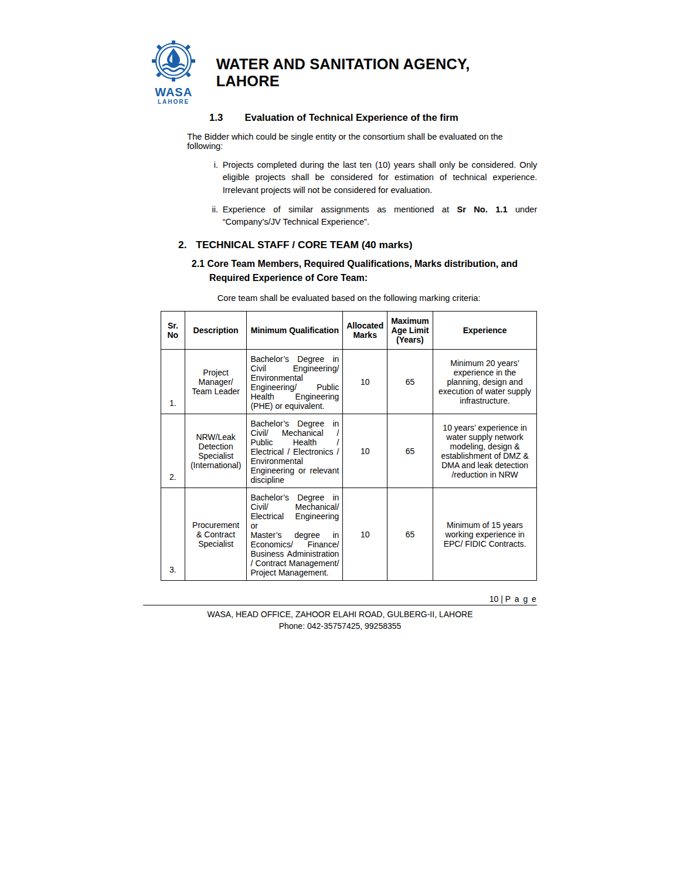WASA
LAHORE
WATER AND SANITATION AGENCY, LAHORE
1.3 Evaluation of Technical Experience of the firm
The Bidder which could be single entity or the consortium shall be evaluated on the following:
Projects completed during the last ten (10) years shall only be considered. Only eligible projects shall be considered for estimation of technical experience. Irrelevant projects will not be considered for evaluation.
Experience of similar assignments as mentioned at Sr No. 1.1 under “Company’s/JV Technical Experience”.
2. TECHNICAL STAFF / CORE TEAM (40 marks)
2.1 Core Team Members, Required Qualifications, Marks distribution, and Required Experience of Core Team:
Core team shall be evaluated based on the following marking criteria:
| Sr. No | Description | Minimum Qualification | Allocated Marks | Maximum Age Limit (Years) | Experience |
| --- | --- | --- | --- | --- | --- |
| 1. | Project Manager/ Team Leader | Bachelor’s Degree in Civil Engineering/ Environmental Engineering/ Public Health Engineering (PHE) or equivalent. | 10 | 65 | Minimum 20 years’ experience in the planning, design and execution of water supply infrastructure. |
| 2. | NRW/Leak Detection Specialist (International) | Bachelor’s Degree in Civil/ Mechanical / Public Health / Electrical / Electronics / Environmental Engineering or relevant discipline | 10 | 65 | 10 years’ experience in water supply network modeling, design & establishment of DMZ & DMA and leak detection /reduction in NRW |
| 3. | Procurement & Contract Specialist | Bachelor’s Degree in Civil/ Mechanical/ Electrical Engineering or Master’s degree in Economics/ Finance/ Business Administration / Contract Management/ Project Management. | 10 | 65 | Minimum of 15 years working experience in EPC/ FIDIC Contracts. |
10 | P a g e
WASA, HEAD OFFICE, ZAHOOR ELAHI ROAD, GULBERG-II, LAHORE
Phone: 042-35757425, 99258355